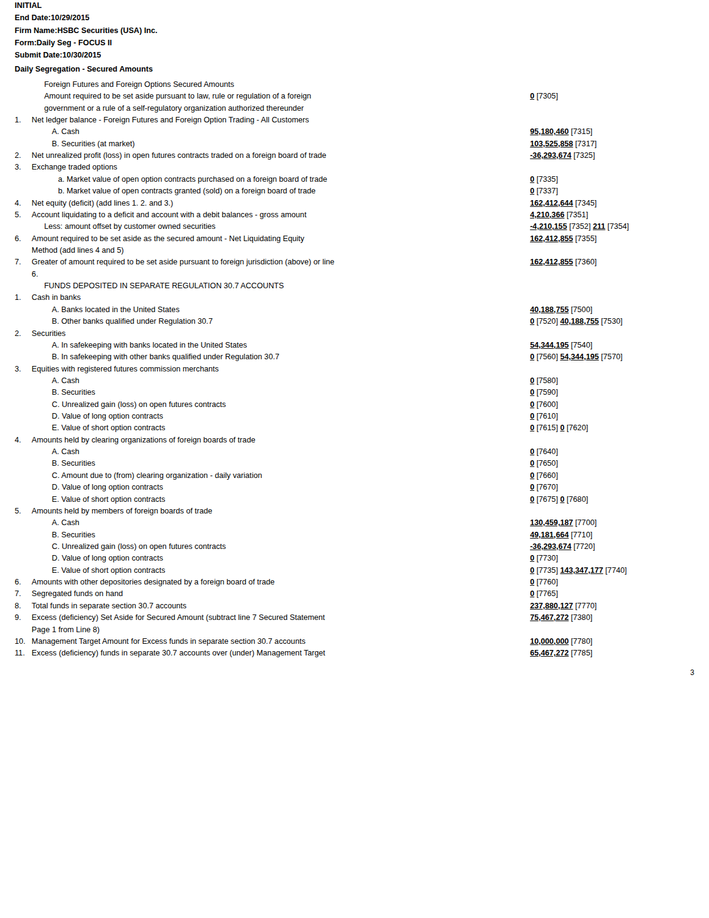INITIAL
End Date:10/29/2015
Firm Name:HSBC Securities (USA) Inc.
Form:Daily Seg - FOCUS II
Submit Date:10/30/2015
Daily Segregation - Secured Amounts
| | Foreign Futures and Foreign Options Secured Amounts | |
| | Amount required to be set aside pursuant to law, rule or regulation of a foreign | 0 [7305] |
| | government or a rule of a self-regulatory organization authorized thereunder | |
| 1. | Net ledger balance - Foreign Futures and Foreign Option Trading - All Customers | |
| | A. Cash | 95,180,460 [7315] |
| | B. Securities (at market) | 103,525,858 [7317] |
| 2. | Net unrealized profit (loss) in open futures contracts traded on a foreign board of trade | -36,293,674 [7325] |
| 3. | Exchange traded options | |
| | a. Market value of open option contracts purchased on a foreign board of trade | 0 [7335] |
| | b. Market value of open contracts granted (sold) on a foreign board of trade | 0 [7337] |
| 4. | Net equity (deficit) (add lines 1. 2. and 3.) | 162,412,644 [7345] |
| 5. | Account liquidating to a deficit and account with a debit balances - gross amount | 4,210,366 [7351] |
| | Less: amount offset by customer owned securities | -4,210,155 [7352] 211 [7354] |
| 6. | Amount required to be set aside as the secured amount - Net Liquidating Equity | 162,412,855 [7355] |
| | Method (add lines 4 and 5) | |
| 7. | Greater of amount required to be set aside pursuant to foreign jurisdiction (above) or line | 162,412,855 [7360] |
| | 6. | |
| | FUNDS DEPOSITED IN SEPARATE REGULATION 30.7 ACCOUNTS | |
| 1. | Cash in banks | |
| | A. Banks located in the United States | 40,188,755 [7500] |
| | B. Other banks qualified under Regulation 30.7 | 0 [7520] 40,188,755 [7530] |
| 2. | Securities | |
| | A. In safekeeping with banks located in the United States | 54,344,195 [7540] |
| | B. In safekeeping with other banks qualified under Regulation 30.7 | 0 [7560] 54,344,195 [7570] |
| 3. | Equities with registered futures commission merchants | |
| | A. Cash | 0 [7580] |
| | B. Securities | 0 [7590] |
| | C. Unrealized gain (loss) on open futures contracts | 0 [7600] |
| | D. Value of long option contracts | 0 [7610] |
| | E. Value of short option contracts | 0 [7615] 0 [7620] |
| 4. | Amounts held by clearing organizations of foreign boards of trade | |
| | A. Cash | 0 [7640] |
| | B. Securities | 0 [7650] |
| | C. Amount due to (from) clearing organization - daily variation | 0 [7660] |
| | D. Value of long option contracts | 0 [7670] |
| | E. Value of short option contracts | 0 [7675] 0 [7680] |
| 5. | Amounts held by members of foreign boards of trade | |
| | A. Cash | 130,459,187 [7700] |
| | B. Securities | 49,181,664 [7710] |
| | C. Unrealized gain (loss) on open futures contracts | -36,293,674 [7720] |
| | D. Value of long option contracts | 0 [7730] |
| | E. Value of short option contracts | 0 [7735] 143,347,177 [7740] |
| 6. | Amounts with other depositories designated by a foreign board of trade | 0 [7760] |
| 7. | Segregated funds on hand | 0 [7765] |
| 8. | Total funds in separate section 30.7 accounts | 237,880,127 [7770] |
| 9. | Excess (deficiency) Set Aside for Secured Amount (subtract line 7 Secured Statement | 75,467,272 [7380] |
| | Page 1 from Line 8) | |
| 10. | Management Target Amount for Excess funds in separate section 30.7 accounts | 10,000,000 [7780] |
| 11. | Excess (deficiency) funds in separate 30.7 accounts over (under) Management Target | 65,467,272 [7785] |
3